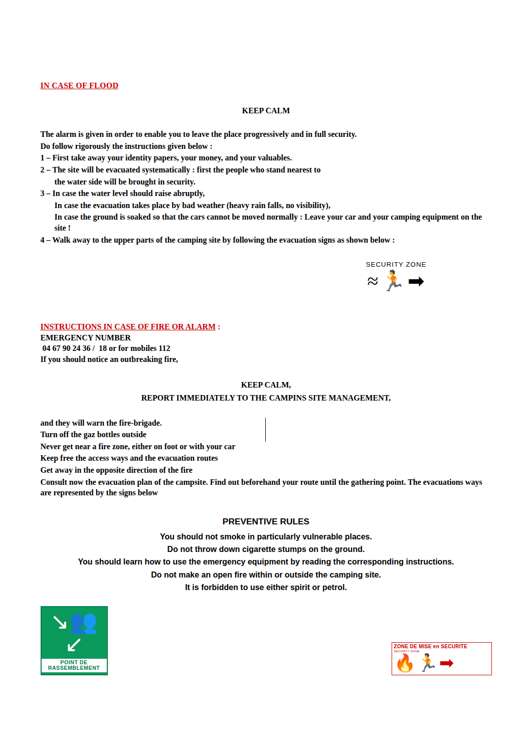IN CASE OF FLOOD
KEEP CALM
The alarm is given in order to enable you to leave the place progressively and in full security.
Do follow rigorously the instructions given below :
1 – First take away your identity papers, your money, and your valuables.
2 – The site will be evacuated systematically : first the people who stand nearest to
the water side will be brought in security.
3 – In case the water level should raise abruptly,
In case the evacuation takes place by bad weather (heavy rain falls, no visibility),
In case the ground is soaked so that the cars cannot be moved normally : Leave your car and your camping equipment on the site !
4 – Walk away to the upper parts of the camping site by following the evacuation signs as shown below :
SECURITY ZONE
≈🏃➡
INSTRUCTIONS IN CASE OF FIRE OR ALARM :
EMERGENCY NUMBER
04 67 90 24 36 / 18 or for mobiles 112
If you should notice an outbreaking fire,
KEEP CALM,
REPORT IMMEDIATELY TO THE CAMPINS SITE MANAGEMENT,
and they will warn the fire-brigade.
Turn off the gaz bottles outside
Never get near a fire zone, either on foot or with your car
Keep free the access ways and the evacuation routes
Get away in the opposite direction of the fire
Consult now the evacuation plan of the campsite. Find out beforehand your route until the gathering point. The evacuations ways are represented by the signs below
PREVENTIVE RULES
You should not smoke in particularly vulnerable places.
Do not throw down cigarette stumps on the ground.
You should learn how to use the emergency equipment by reading the corresponding instructions.
Do not make an open fire within or outside the camping site.
It is forbidden to use either spirit or petrol.
↘👥↙
POINT DE
RASSEMBLEMENT
ZONE DE MISE en SECURITE
SECURITY ZONE
🔥🏃➡